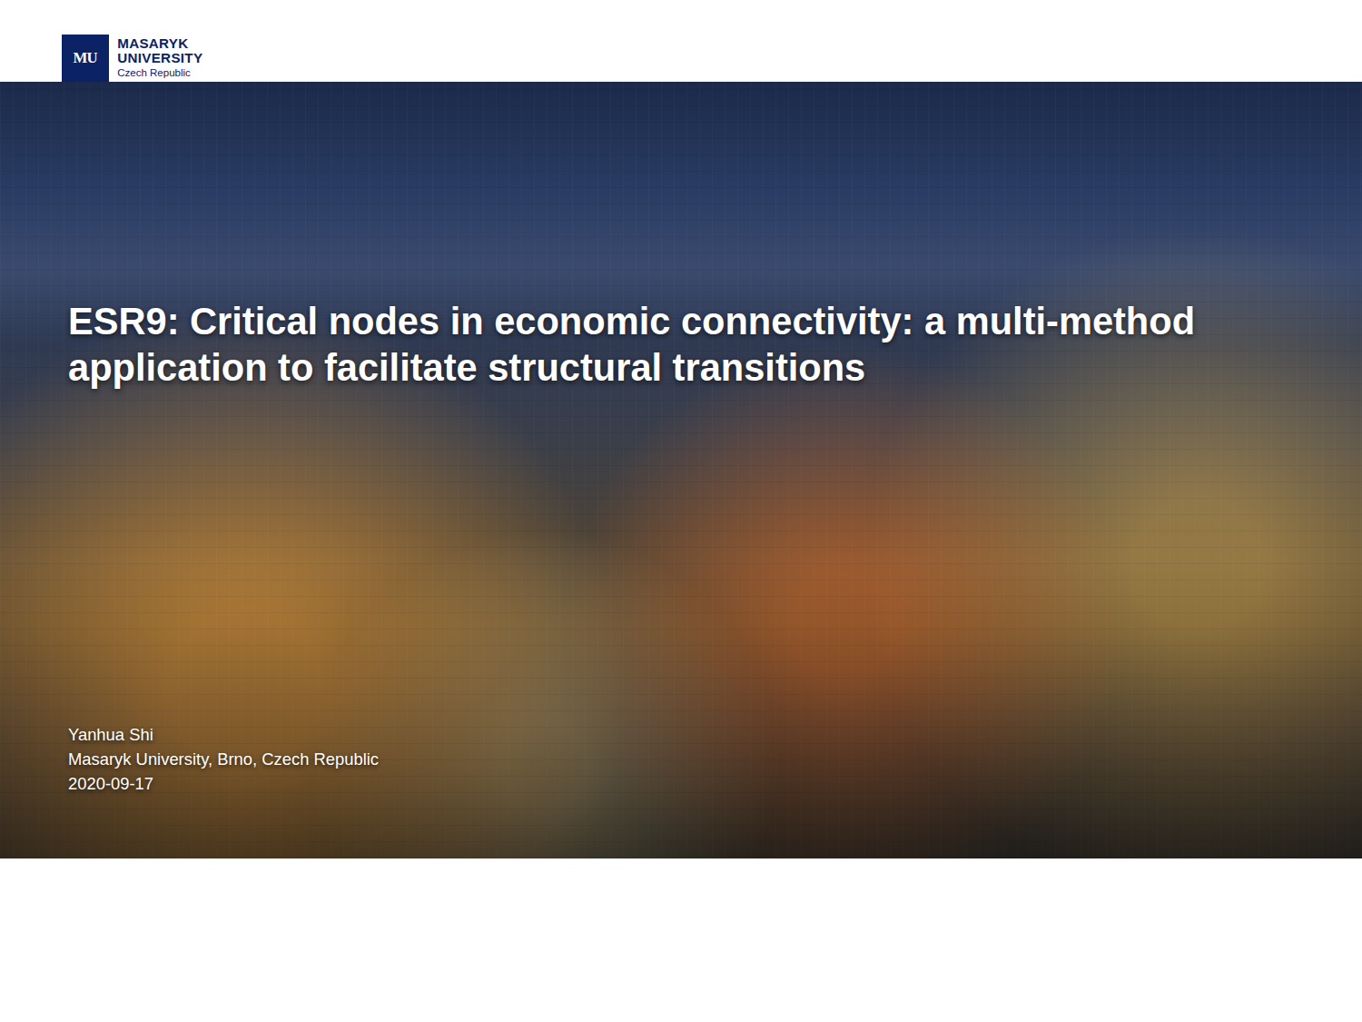MU
MASARYK UNIVERSITY Czech Republic
ESR9: Critical nodes in economic connectivity: a multi-method application to facilitate structural transitions
Yanhua Shi
Masaryk University, Brno, Czech Republic
2020-09-17